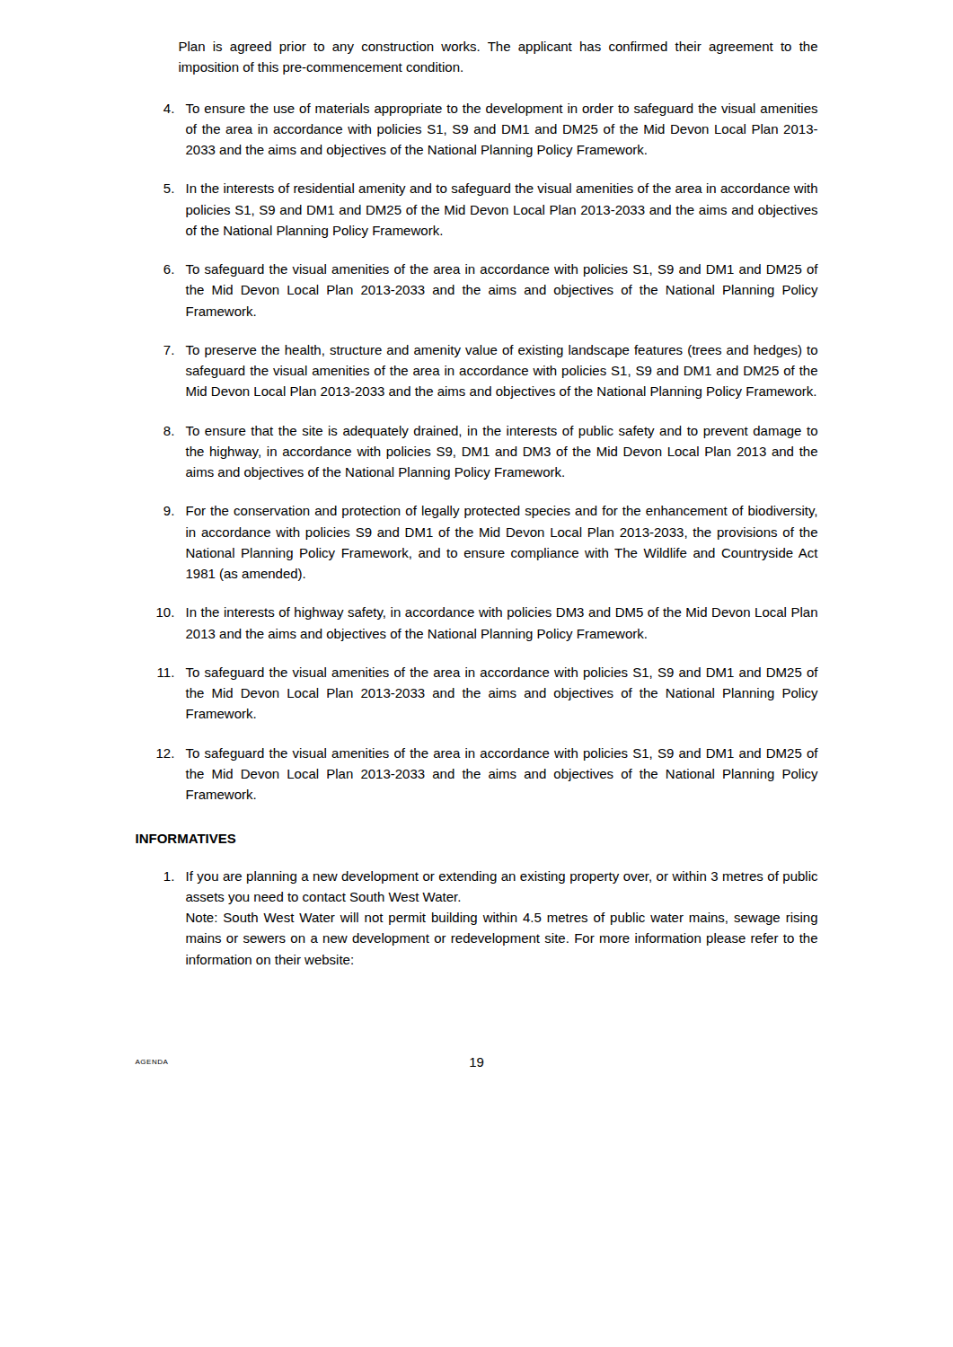Plan is agreed prior to any construction works. The applicant has confirmed their agreement to the imposition of this pre-commencement condition.
To ensure the use of materials appropriate to the development in order to safeguard the visual amenities of the area in accordance with policies S1, S9 and DM1 and DM25 of the Mid Devon Local Plan 2013-2033 and the aims and objectives of the National Planning Policy Framework.
In the interests of residential amenity and to safeguard the visual amenities of the area in accordance with policies S1, S9 and DM1 and DM25 of the Mid Devon Local Plan 2013-2033 and the aims and objectives of the National Planning Policy Framework.
To safeguard the visual amenities of the area in accordance with policies S1, S9 and DM1 and DM25 of the Mid Devon Local Plan 2013-2033 and the aims and objectives of the National Planning Policy Framework.
To preserve the health, structure and amenity value of existing landscape features (trees and hedges) to safeguard the visual amenities of the area in accordance with policies S1, S9 and DM1 and DM25 of the Mid Devon Local Plan 2013-2033 and the aims and objectives of the National Planning Policy Framework.
To ensure that the site is adequately drained, in the interests of public safety and to prevent damage to the highway, in accordance with policies S9, DM1 and DM3 of the Mid Devon Local Plan 2013 and the aims and objectives of the National Planning Policy Framework.
For the conservation and protection of legally protected species and for the enhancement of biodiversity, in accordance with policies S9 and DM1 of the Mid Devon Local Plan 2013-2033, the provisions of the National Planning Policy Framework, and to ensure compliance with The Wildlife and Countryside Act 1981 (as amended).
In the interests of highway safety, in accordance with policies DM3 and DM5 of the Mid Devon Local Plan 2013 and the aims and objectives of the National Planning Policy Framework.
To safeguard the visual amenities of the area in accordance with policies S1, S9 and DM1 and DM25 of the Mid Devon Local Plan 2013-2033 and the aims and objectives of the National Planning Policy Framework.
To safeguard the visual amenities of the area in accordance with policies S1, S9 and DM1 and DM25 of the Mid Devon Local Plan 2013-2033 and the aims and objectives of the National Planning Policy Framework.
Informatives
If you are planning a new development or extending an existing property over, or within 3 metres of public assets you need to contact South West Water.
Note: South West Water will not permit building within 4.5 metres of public water mains, sewage rising mains or sewers on a new development or redevelopment site. For more information please refer to the information on their website:
AGENDA 19